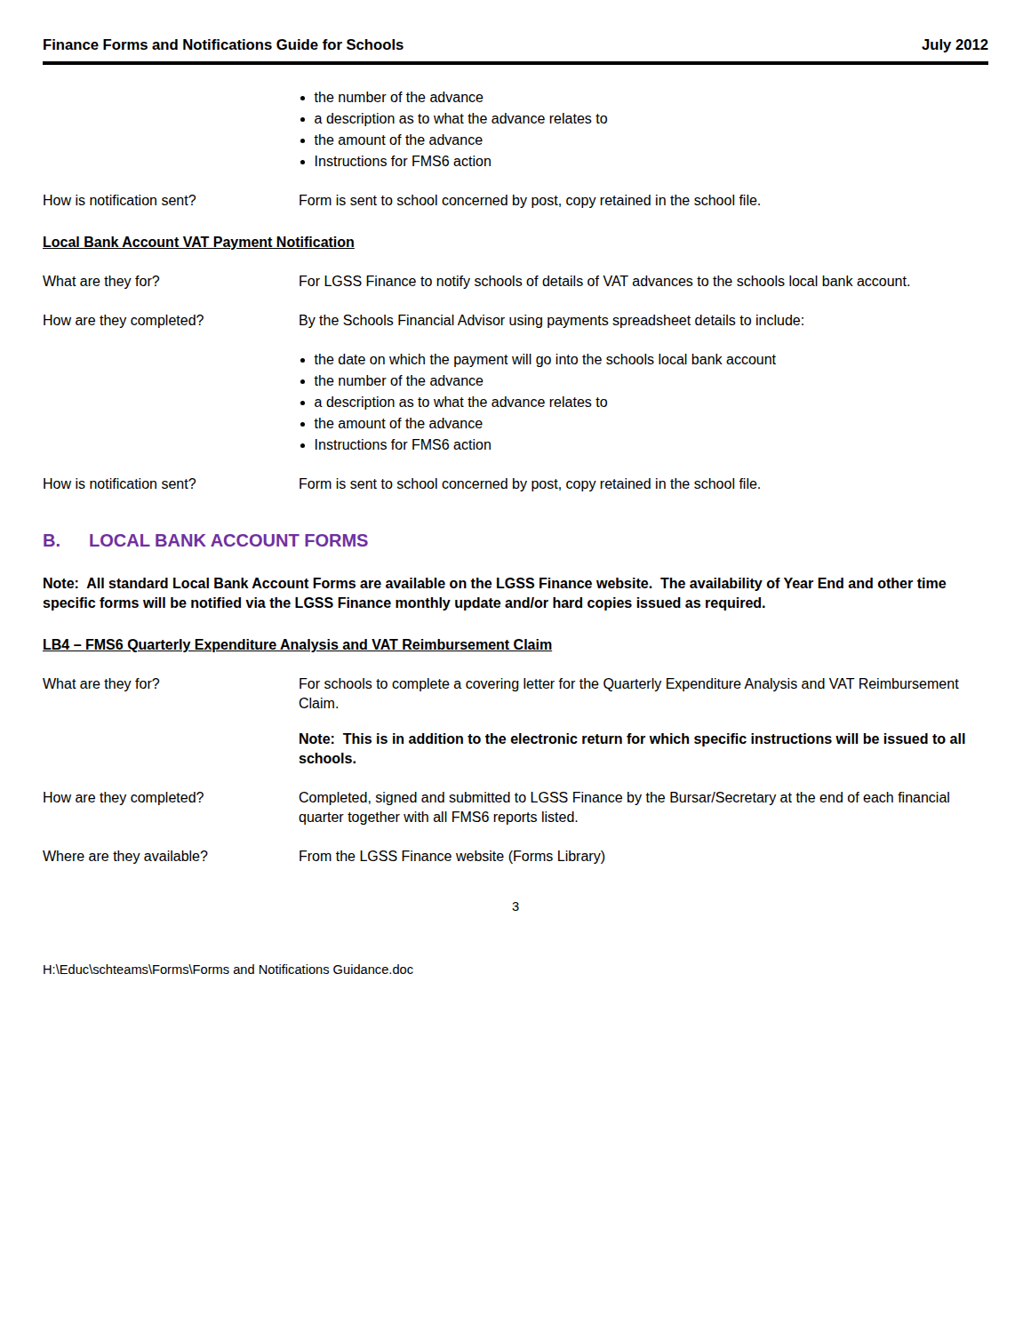Finance Forms and Notifications Guide for Schools July 2012
the number of the advance
a description as to what the advance relates to
the amount of the advance
Instructions for FMS6 action
How is notification sent?
Form is sent to school concerned by post, copy retained in the school file.
Local Bank Account VAT Payment Notification
What are they for?
For LGSS Finance to notify schools of details of VAT advances to the schools local bank account.
How are they completed?
By the Schools Financial Advisor using payments spreadsheet details to include:
the date on which the payment will go into the schools local bank account
the number of the advance
a description as to what the advance relates to
the amount of the advance
Instructions for FMS6 action
How is notification sent?
Form is sent to school concerned by post, copy retained in the school file.
B. LOCAL BANK ACCOUNT FORMS
Note: All standard Local Bank Account Forms are available on the LGSS Finance website. The availability of Year End and other time specific forms will be notified via the LGSS Finance monthly update and/or hard copies issued as required.
LB4 – FMS6 Quarterly Expenditure Analysis and VAT Reimbursement Claim
What are they for?
For schools to complete a covering letter for the Quarterly Expenditure Analysis and VAT Reimbursement Claim.
Note: This is in addition to the electronic return for which specific instructions will be issued to all schools.
How are they completed?
Completed, signed and submitted to LGSS Finance by the Bursar/Secretary at the end of each financial quarter together with all FMS6 reports listed.
Where are they available?
From the LGSS Finance website (Forms Library)
3
H:\Educ\schteams\Forms\Forms and Notifications Guidance.doc